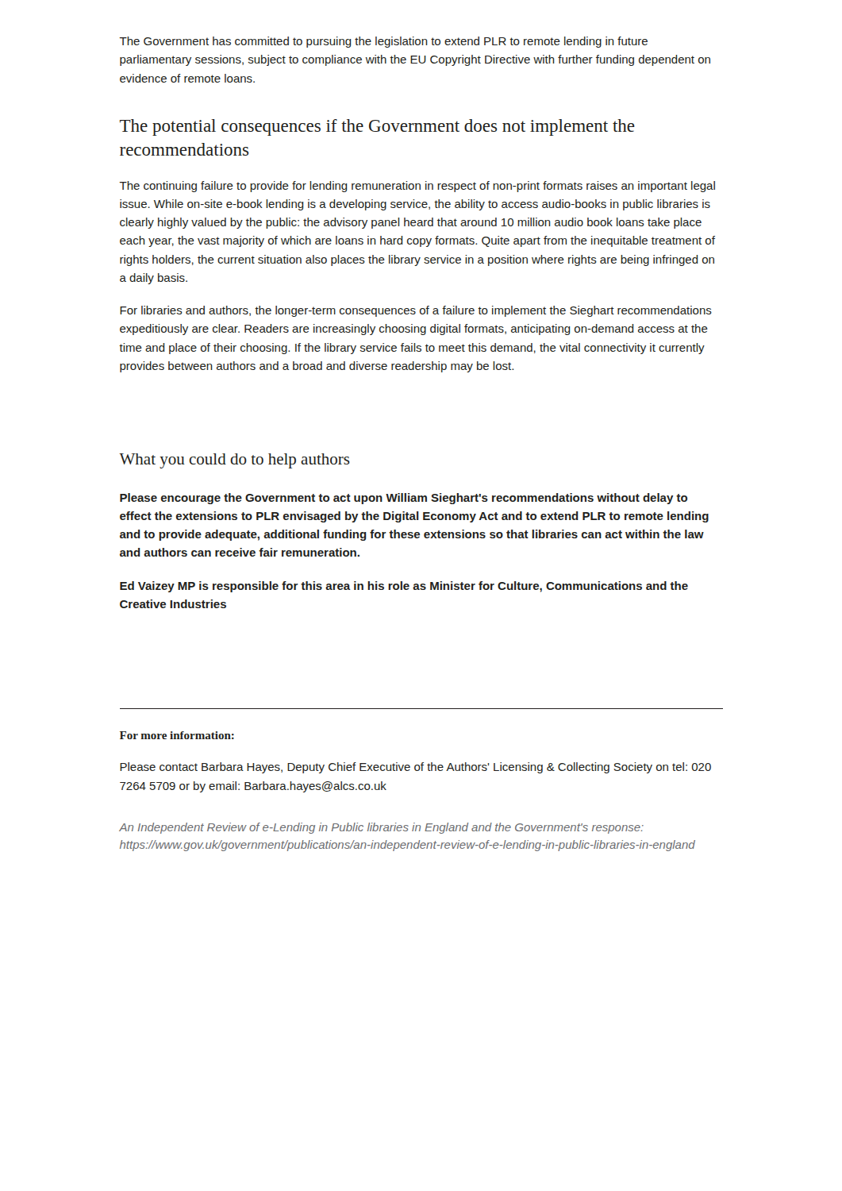The Government has committed to pursuing the legislation to extend PLR to remote lending in future parliamentary sessions, subject to compliance with the EU Copyright Directive with further funding dependent on evidence of remote loans.
The potential consequences if the Government does not implement the recommendations
The continuing failure to provide for lending remuneration in respect of non-print formats raises an important legal issue. While on-site e-book lending is a developing service, the ability to access audio-books in public libraries is clearly highly valued by the public: the advisory panel heard that around 10 million audio book loans take place each year, the vast majority of which are loans in hard copy formats. Quite apart from the inequitable treatment of rights holders, the current situation also places the library service in a position where rights are being infringed on a daily basis.
For libraries and authors, the longer-term consequences of a failure to implement the Sieghart recommendations expeditiously are clear. Readers are increasingly choosing digital formats, anticipating on-demand access at the time and place of their choosing. If the library service fails to meet this demand, the vital connectivity it currently provides between authors and a broad and diverse readership may be lost.
What you could do to help authors
Please encourage the Government to act upon William Sieghart's recommendations without delay to effect the extensions to PLR envisaged by the Digital Economy Act and to extend PLR to remote lending and to provide adequate, additional funding for these extensions so that libraries can act within the law and authors can receive fair remuneration.
Ed Vaizey MP is responsible for this area in his role as Minister for Culture, Communications and the Creative Industries
For more information:
Please contact Barbara Hayes, Deputy Chief Executive of the Authors' Licensing & Collecting Society on tel: 020 7264 5709 or by email: Barbara.hayes@alcs.co.uk
An Independent Review of e-Lending in Public libraries in England and the Government's response: https://www.gov.uk/government/publications/an-independent-review-of-e-lending-in-public-libraries-in-england